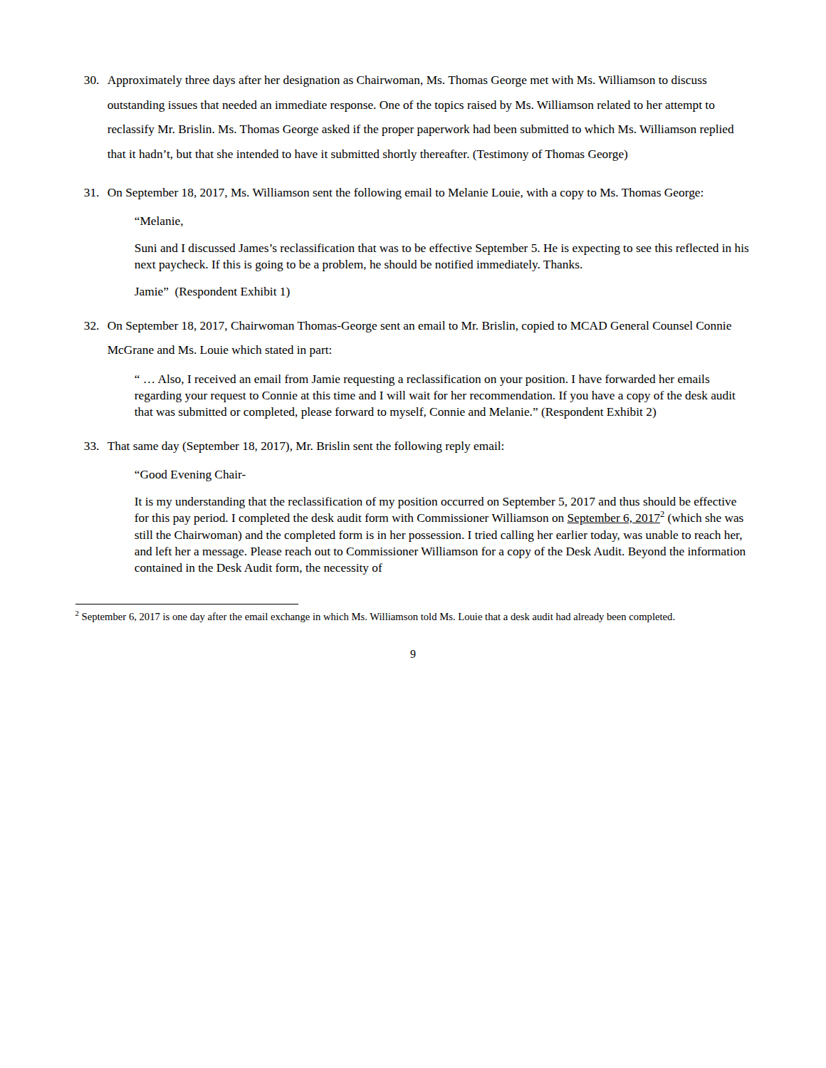Approximately three days after her designation as Chairwoman, Ms. Thomas George met with Ms. Williamson to discuss outstanding issues that needed an immediate response. One of the topics raised by Ms. Williamson related to her attempt to reclassify Mr. Brislin. Ms. Thomas George asked if the proper paperwork had been submitted to which Ms. Williamson replied that it hadn’t, but that she intended to have it submitted shortly thereafter. (Testimony of Thomas George)
On September 18, 2017, Ms. Williamson sent the following email to Melanie Louie, with a copy to Ms. Thomas George:
“Melanie,
Suni and I discussed James’s reclassification that was to be effective September 5. He is expecting to see this reflected in his next paycheck. If this is going to be a problem, he should be notified immediately. Thanks.
Jamie” (Respondent Exhibit 1)
On September 18, 2017, Chairwoman Thomas-George sent an email to Mr. Brislin, copied to MCAD General Counsel Connie McGrane and Ms. Louie which stated in part:
“ … Also, I received an email from Jamie requesting a reclassification on your position. I have forwarded her emails regarding your request to Connie at this time and I will wait for her recommendation. If you have a copy of the desk audit that was submitted or completed, please forward to myself, Connie and Melanie.” (Respondent Exhibit 2)
That same day (September 18, 2017), Mr. Brislin sent the following reply email:
“Good Evening Chair-
It is my understanding that the reclassification of my position occurred on September 5, 2017 and thus should be effective for this pay period. I completed the desk audit form with Commissioner Williamson on September 6, 20172 (which she was still the Chairwoman) and the completed form is in her possession. I tried calling her earlier today, was unable to reach her, and left her a message. Please reach out to Commissioner Williamson for a copy of the Desk Audit. Beyond the information contained in the Desk Audit form, the necessity of
2 September 6, 2017 is one day after the email exchange in which Ms. Williamson told Ms. Louie that a desk audit had already been completed.
9